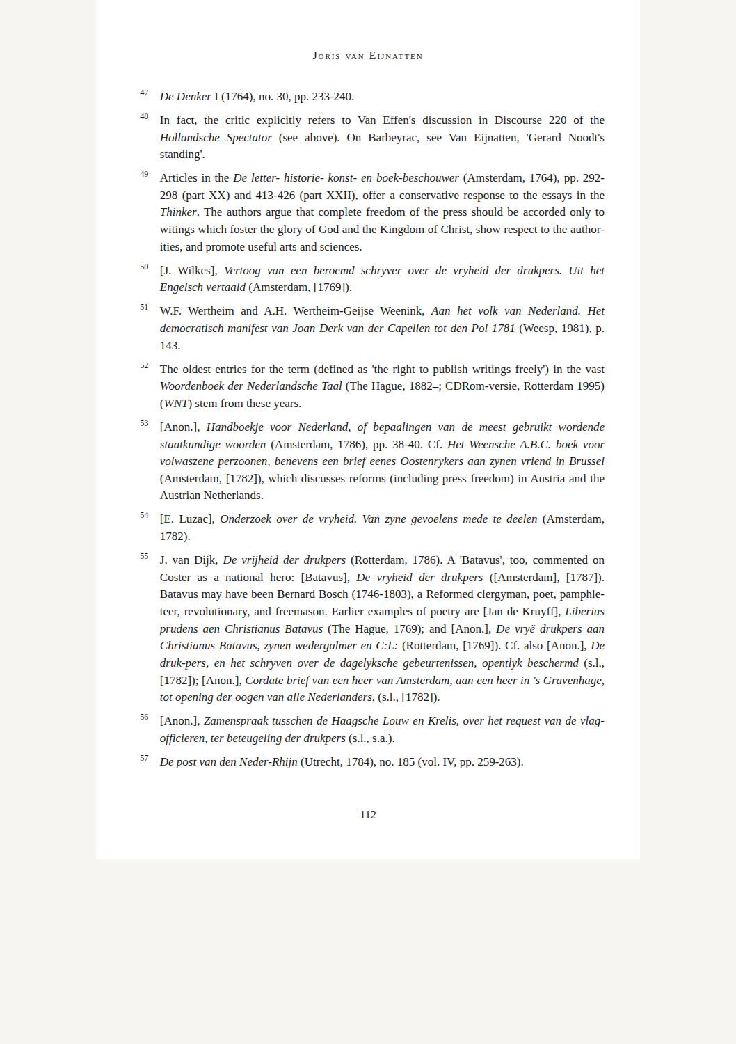Joris van Eijnatten
47 De Denker I (1764), no. 30, pp. 233-240.
48 In fact, the critic explicitly refers to Van Effen's discussion in Discourse 220 of the Hollandsche Spectator (see above). On Barbeyrac, see Van Eijnatten, 'Gerard Noodt's standing'.
49 Articles in the De letter- historie- konst- en boek-beschouwer (Amsterdam, 1764), pp. 292-298 (part XX) and 413-426 (part XXII), offer a conservative response to the essays in the Thinker. The authors argue that complete freedom of the press should be accorded only to witings which foster the glory of God and the Kingdom of Christ, show respect to the authorities, and promote useful arts and sciences.
50[J. Wilkes], Vertoog van een beroemd schryver over de vryheid der drukpers. Uit het Engelsch vertaald (Amsterdam, [1769]).
51 W.F. Wertheim and A.H. Wertheim-Geijse Weenink, Aan het volk van Nederland. Het democratisch manifest van Joan Derk van der Capellen tot den Pol 1781 (Weesp, 1981), p. 143.
52 The oldest entries for the term (defined as 'the right to publish writings freely') in the vast Woordenboek der Nederlandsche Taal (The Hague, 1882–; CDRom-versie, Rotterdam 1995) (WNT) stem from these years.
53[Anon.], Handboekje voor Nederland, of bepaalingen van de meest gebruikt wordende staatkundige woorden (Amsterdam, 1786), pp. 38-40. Cf. Het Weensche A.B.C. boek voor volwaszene perzoonen, benevens een brief eenes Oostenrykers aan zynen vriend in Brussel (Amsterdam, [1782]), which discusses reforms (including press freedom) in Austria and the Austrian Netherlands.
54[E. Luzac], Onderzoek over de vryheid. Van zyne gevoelens mede te deelen (Amsterdam, 1782).
55 J. van Dijk, De vrijheid der drukpers (Rotterdam, 1786). A 'Batavus', too, commented on Coster as a national hero: [Batavus], De vryheid der drukpers ([Amsterdam], [1787]). Batavus may have been Bernard Bosch (1746-1803), a Reformed clergyman, poet, pamphleteer, revolutionary, and freemason. Earlier examples of poetry are [Jan de Kruyff], Liberius prudens aen Christianus Batavus (The Hague, 1769); and [Anon.], De vryë drukpers aan Christianus Batavus, zynen wedergalmer en C:L: (Rotterdam, [1769]). Cf. also [Anon.], De druk-pers, en het schryven over de dagelyksche gebeurtenissen, opentlyk beschermd (s.l., [1782]); [Anon.], Cordate brief van een heer van Amsterdam, aan een heer in 's Gravenhage, tot opening der oogen van alle Nederlanders, (s.l., [1782]).
56[Anon.], Zamenspraak tusschen de Haagsche Louw en Krelis, over het request van de vlag-officieren, ter beteugeling der drukpers (s.l., s.a.).
57 De post van den Neder-Rhijn (Utrecht, 1784), no. 185 (vol. IV, pp. 259-263).
112